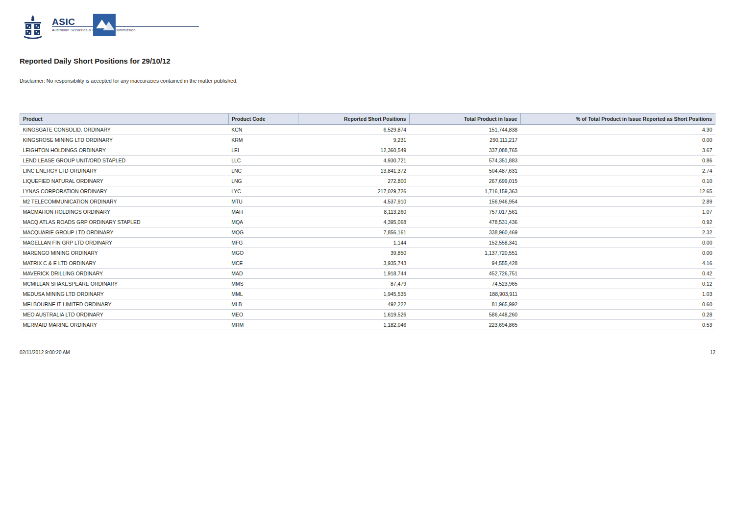ASIC
Australian Securities & Investments Commission
Reported Daily Short Positions for 29/10/12
Disclaimer: No responsibility is accepted for any inaccuracies contained in the matter published.
| Product | Product Code | Reported Short Positions | Total Product in Issue | % of Total Product in Issue Reported as Short Positions |
| --- | --- | --- | --- | --- |
| KINGSGATE CONSOLID. ORDINARY | KCN | 6,529,874 | 151,744,838 | 4.30 |
| KINGSROSE MINING LTD ORDINARY | KRM | 9,231 | 290,111,217 | 0.00 |
| LEIGHTON HOLDINGS ORDINARY | LEI | 12,360,549 | 337,088,765 | 3.67 |
| LEND LEASE GROUP UNIT/ORD STAPLED | LLC | 4,930,721 | 574,351,883 | 0.86 |
| LINC ENERGY LTD ORDINARY | LNC | 13,841,372 | 504,487,631 | 2.74 |
| LIQUEFIED NATURAL ORDINARY | LNG | 272,800 | 267,699,015 | 0.10 |
| LYNAS CORPORATION ORDINARY | LYC | 217,029,726 | 1,716,159,363 | 12.65 |
| M2 TELECOMMUNICATION ORDINARY | MTU | 4,537,910 | 156,946,954 | 2.89 |
| MACMAHON HOLDINGS ORDINARY | MAH | 8,113,260 | 757,017,561 | 1.07 |
| MACQ ATLAS ROADS GRP ORDINARY STAPLED | MQA | 4,395,068 | 478,531,436 | 0.92 |
| MACQUARIE GROUP LTD ORDINARY | MQG | 7,856,161 | 338,960,469 | 2.32 |
| MAGELLAN FIN GRP LTD ORDINARY | MFG | 1,144 | 152,558,341 | 0.00 |
| MARENGO MINING ORDINARY | MGO | 39,850 | 1,137,720,551 | 0.00 |
| MATRIX C & E LTD ORDINARY | MCE | 3,935,743 | 94,555,428 | 4.16 |
| MAVERICK DRILLING ORDINARY | MAD | 1,918,744 | 452,726,751 | 0.42 |
| MCMILLAN SHAKESPEARE ORDINARY | MMS | 87,479 | 74,523,965 | 0.12 |
| MEDUSA MINING LTD ORDINARY | MML | 1,945,535 | 188,903,911 | 1.03 |
| MELBOURNE IT LIMITED ORDINARY | MLB | 492,222 | 81,965,992 | 0.60 |
| MEO AUSTRALIA LTD ORDINARY | MEO | 1,619,526 | 586,448,260 | 0.28 |
| MERMAID MARINE ORDINARY | MRM | 1,182,046 | 223,694,865 | 0.53 |
02/11/2012 9:00:20 AM
12